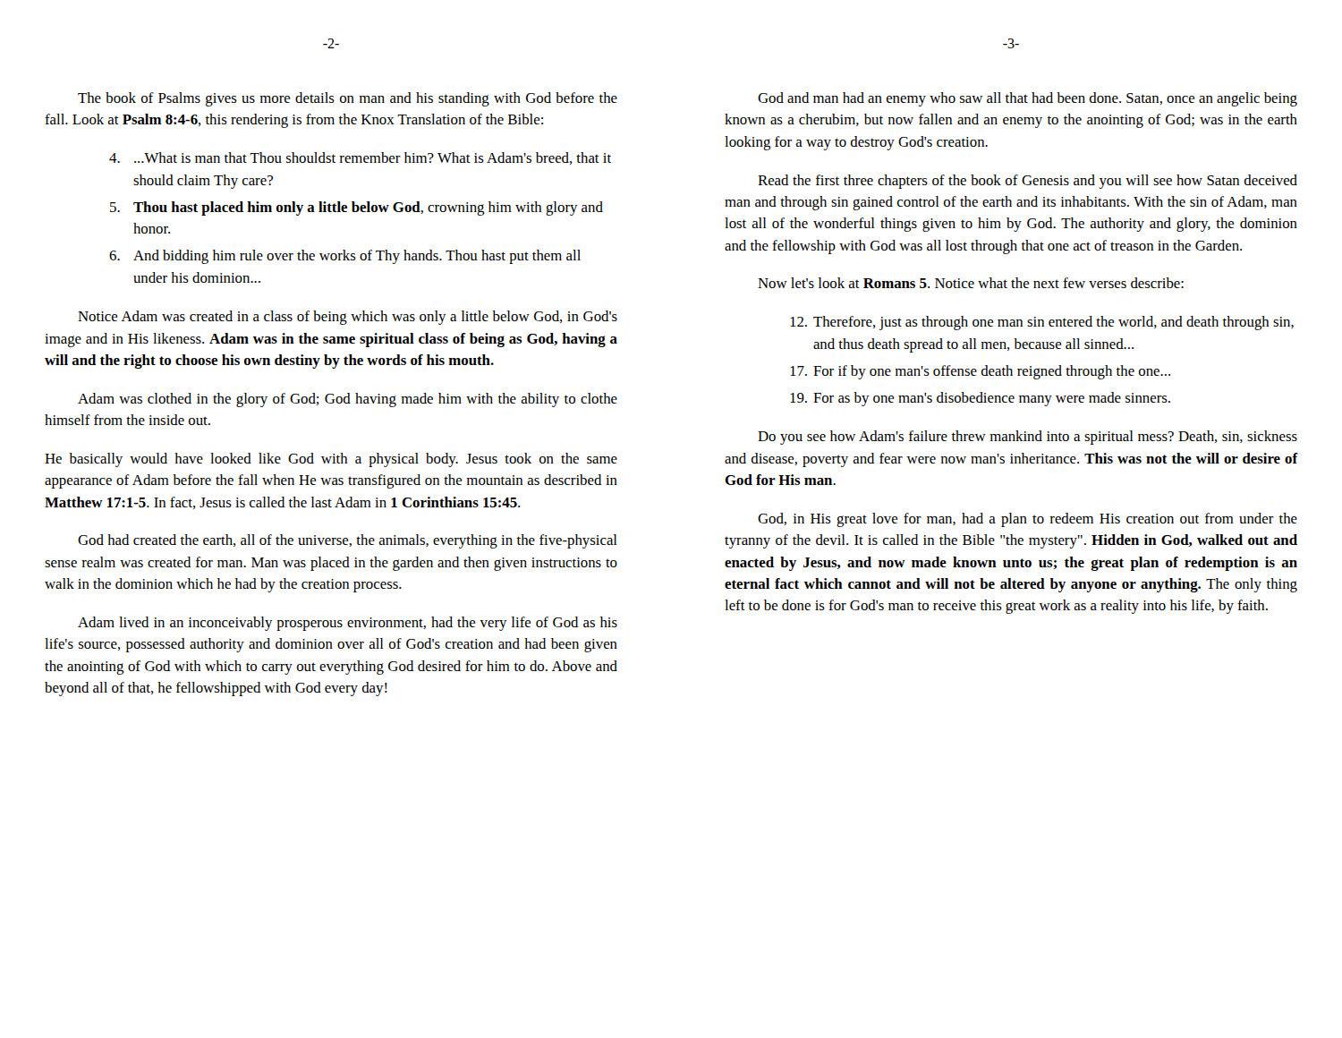-2-
The book of Psalms gives us more details on man and his standing with God before the fall. Look at Psalm 8:4-6, this rendering is from the Knox Translation of the Bible:
4....What is man that Thou shouldst remember him? What is Adam's breed, that it should claim Thy care?
5. Thou hast placed him only a little below God, crowning him with glory and honor.
6. And bidding him rule over the works of Thy hands. Thou hast put them all under his dominion...
Notice Adam was created in a class of being which was only a little below God, in God's image and in His likeness. Adam was in the same spiritual class of being as God, having a will and the right to choose his own destiny by the words of his mouth.
Adam was clothed in the glory of God; God having made him with the ability to clothe himself from the inside out.
He basically would have looked like God with a physical body. Jesus took on the same appearance of Adam before the fall when He was transfigured on the mountain as described in Matthew 17:1-5. In fact, Jesus is called the last Adam in 1 Corinthians 15:45.
God had created the earth, all of the universe, the animals, everything in the five-physical sense realm was created for man. Man was placed in the garden and then given instructions to walk in the dominion which he had by the creation process.
Adam lived in an inconceivably prosperous environment, had the very life of God as his life's source, possessed authority and dominion over all of God's creation and had been given the anointing of God with which to carry out everything God desired for him to do. Above and beyond all of that, he fellowshipped with God every day!
-3-
God and man had an enemy who saw all that had been done. Satan, once an angelic being known as a cherubim, but now fallen and an enemy to the anointing of God; was in the earth looking for a way to destroy God's creation.
Read the first three chapters of the book of Genesis and you will see how Satan deceived man and through sin gained control of the earth and its inhabitants. With the sin of Adam, man lost all of the wonderful things given to him by God. The authority and glory, the dominion and the fellowship with God was all lost through that one act of treason in the Garden.
Now let's look at Romans 5. Notice what the next few verses describe:
12. Therefore, just as through one man sin entered the world, and death through sin, and thus death spread to all men, because all sinned...
17. For if by one man's offense death reigned through the one...
19. For as by one man's disobedience many were made sinners.
Do you see how Adam's failure threw mankind into a spiritual mess? Death, sin, sickness and disease, poverty and fear were now man's inheritance. This was not the will or desire of God for His man.
God, in His great love for man, had a plan to redeem His creation out from under the tyranny of the devil. It is called in the Bible "the mystery". Hidden in God, walked out and enacted by Jesus, and now made known unto us; the great plan of redemption is an eternal fact which cannot and will not be altered by anyone or anything. The only thing left to be done is for God's man to receive this great work as a reality into his life, by faith.